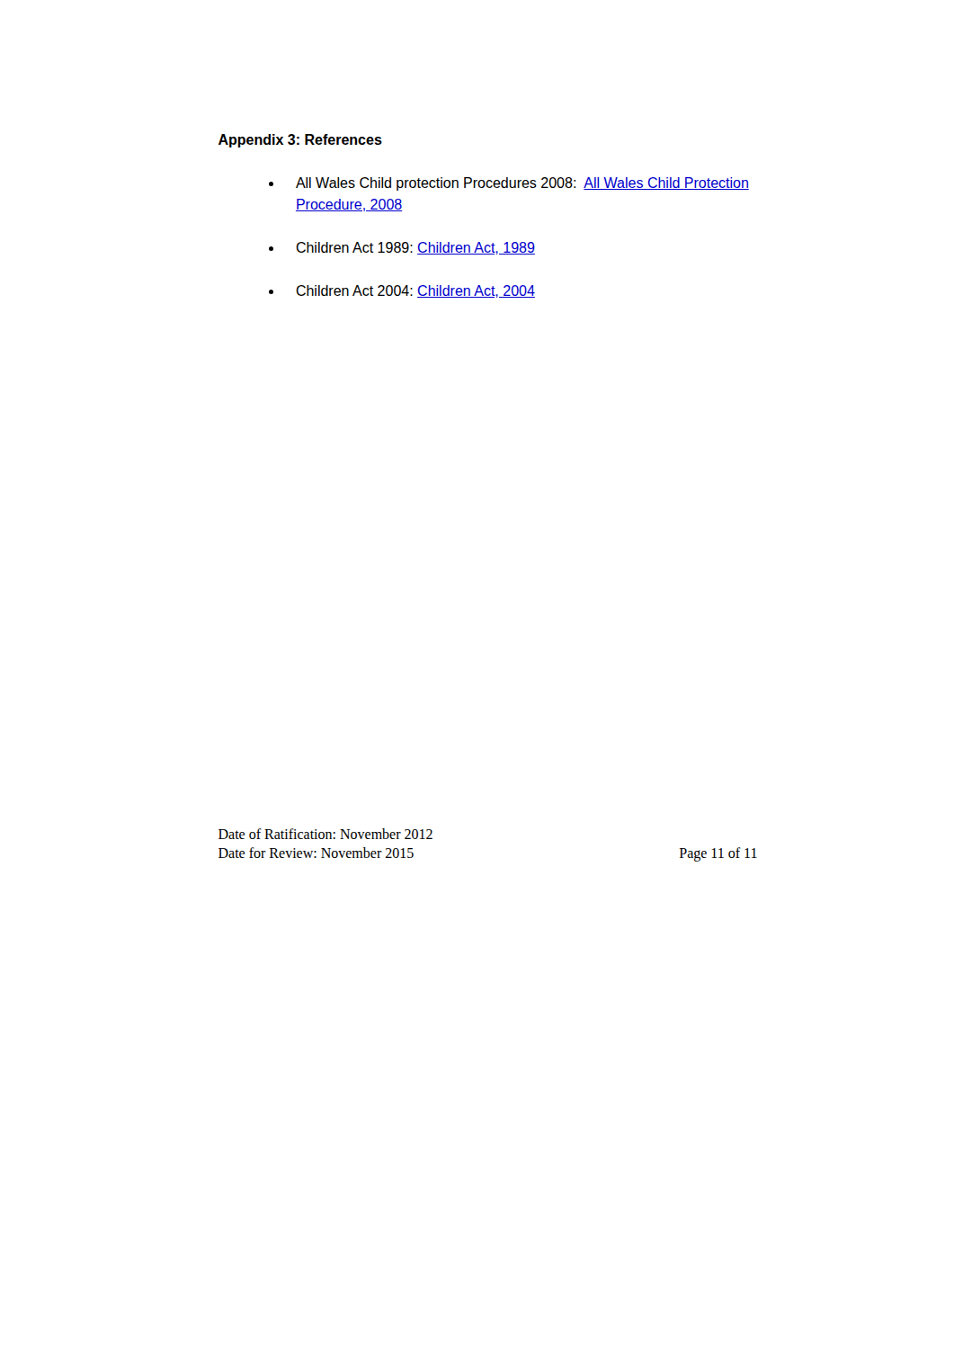Appendix 3: References
All Wales Child protection Procedures 2008: All Wales Child Protection Procedure, 2008
Children Act 1989: Children Act, 1989
Children Act 2004: Children Act, 2004
Date of Ratification: November 2012
Date for Review: November 2015 Page 11 of 11